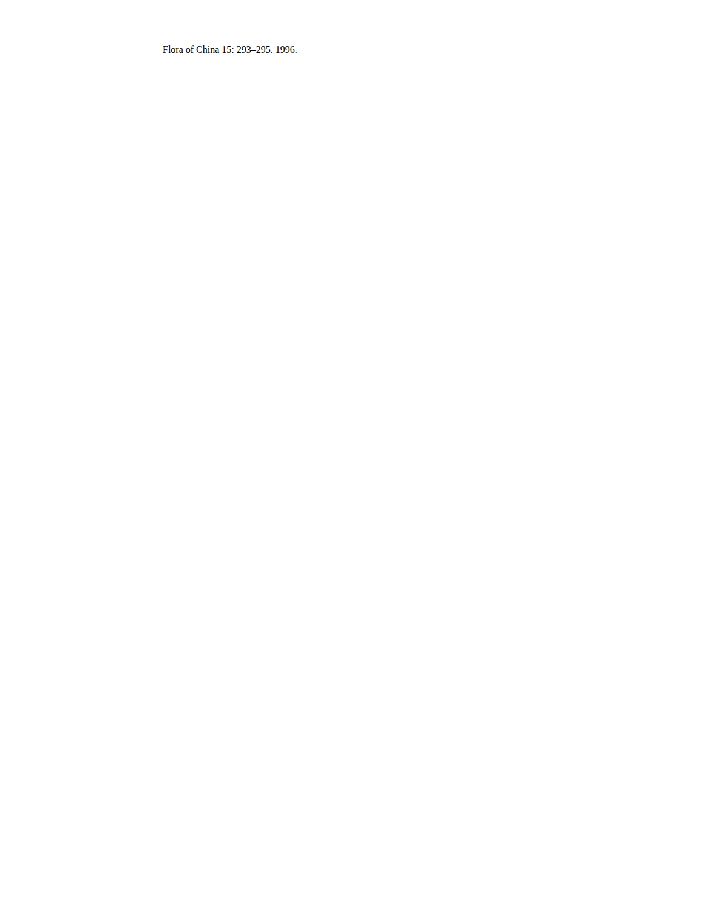Flora of China 15: 293–295. 1996.